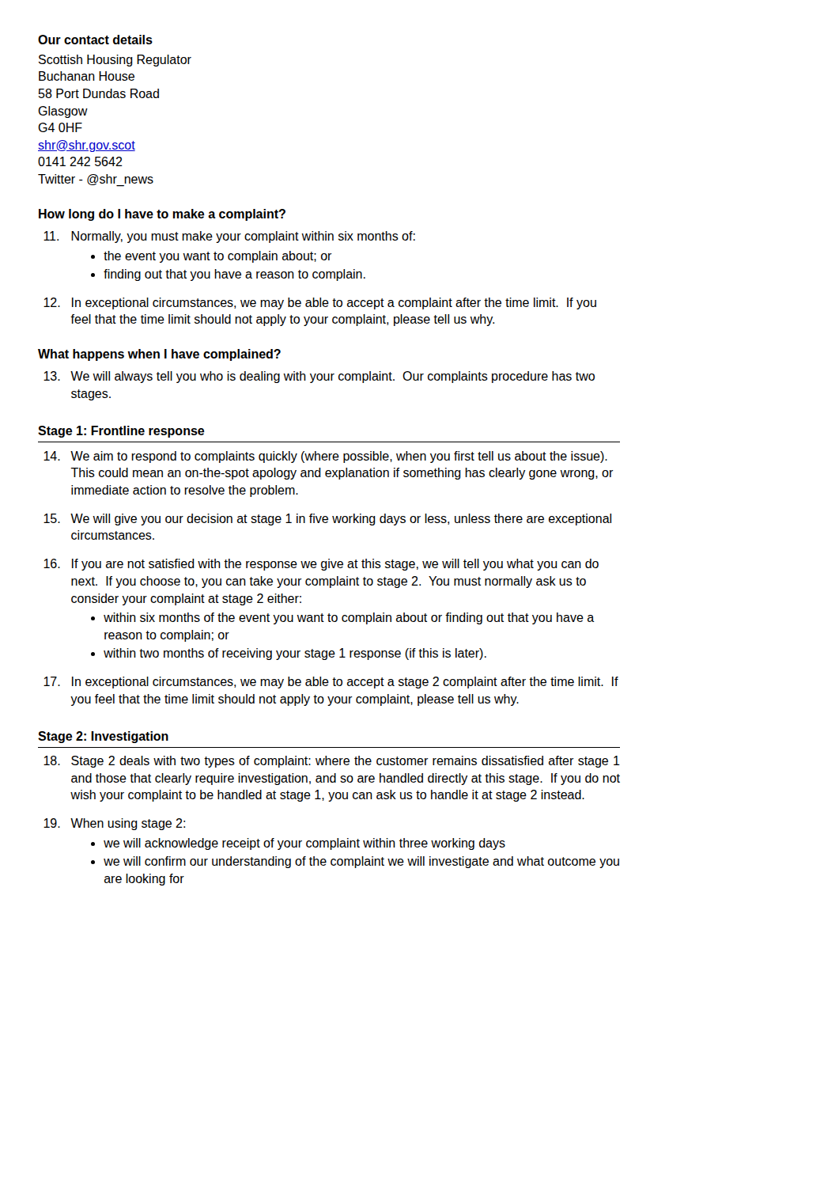Our contact details
Scottish Housing Regulator
Buchanan House
58 Port Dundas Road
Glasgow
G4 0HF
shr@shr.gov.scot
0141 242 5642
Twitter - @shr_news
How long do I have to make a complaint?
Normally, you must make your complaint within six months of:
the event you want to complain about; or
finding out that you have a reason to complain.
In exceptional circumstances, we may be able to accept a complaint after the time limit. If you feel that the time limit should not apply to your complaint, please tell us why.
What happens when I have complained?
We will always tell you who is dealing with your complaint. Our complaints procedure has two stages.
Stage 1: Frontline response
We aim to respond to complaints quickly (where possible, when you first tell us about the issue). This could mean an on-the-spot apology and explanation if something has clearly gone wrong, or immediate action to resolve the problem.
We will give you our decision at stage 1 in five working days or less, unless there are exceptional circumstances.
If you are not satisfied with the response we give at this stage, we will tell you what you can do next. If you choose to, you can take your complaint to stage 2. You must normally ask us to consider your complaint at stage 2 either:
within six months of the event you want to complain about or finding out that you have a reason to complain; or
within two months of receiving your stage 1 response (if this is later).
In exceptional circumstances, we may be able to accept a stage 2 complaint after the time limit. If you feel that the time limit should not apply to your complaint, please tell us why.
Stage 2: Investigation
Stage 2 deals with two types of complaint: where the customer remains dissatisfied after stage 1 and those that clearly require investigation, and so are handled directly at this stage. If you do not wish your complaint to be handled at stage 1, you can ask us to handle it at stage 2 instead.
When using stage 2:
we will acknowledge receipt of your complaint within three working days
we will confirm our understanding of the complaint we will investigate and what outcome you are looking for